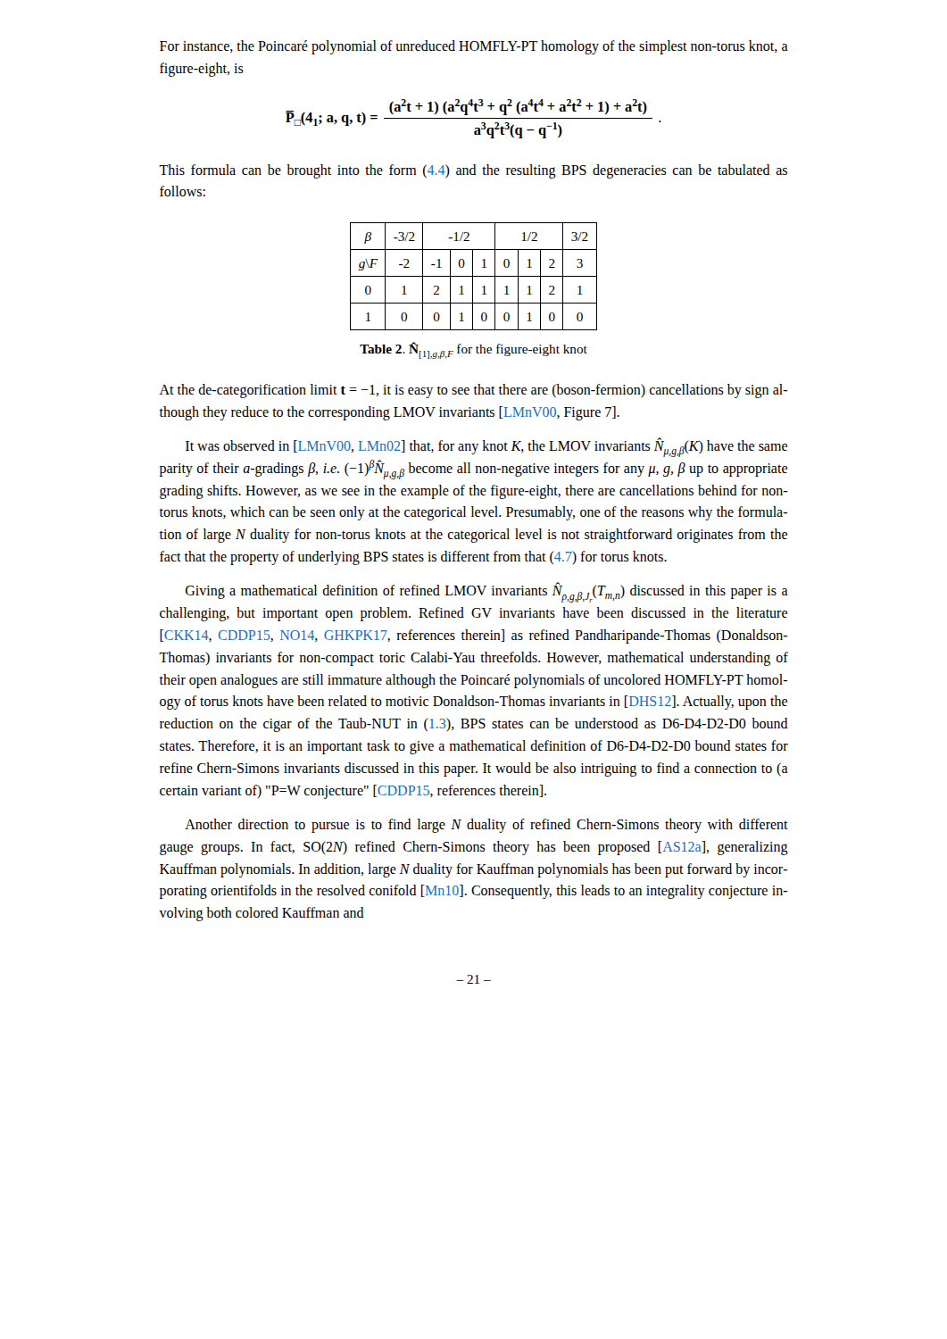For instance, the Poincaré polynomial of unreduced HOMFLY-PT homology of the simplest non-torus knot, a figure-eight, is
P̅□(41; a, q, t) = (a2t + 1) (a2q4t3 + q2 (a4t4 + a2t2 + 1) + a2t) a3q2t3(q − q−1) .
This formula can be brought into the form (4.4) and the resulting BPS degeneracies can be tabulated as follows:
| β | -3/2 | -1/2 | 1/2 | 3/2 |
| g \ F | -2 | -1 | 0 | 1 | 0 | 1 | 2 | 3 |
| 0 | 1 | 2 | 1 | 1 | 1 | 1 | 2 | 1 |
| 1 | 0 | 0 | 1 | 0 | 0 | 1 | 0 | 0 |
Table 2. N̂[1],g,β,F for the figure-eight knot
At the de-categorification limit t = −1, it is easy to see that there are (boson-fermion) cancellations by sign although they reduce to the corresponding LMOV invariants [LMnV00, Figure 7].
It was observed in [LMnV00, LMn02] that, for any knot K, the LMOV invariants N̂μ,g,β(K) have the same parity of their a-gradings β, i.e. (−1)βN̂μ,g,β become all non-negative integers for any μ, g, β up to appropriate grading shifts. However, as we see in the example of the figure-eight, there are cancellations behind for non-torus knots, which can be seen only at the categorical level. Presumably, one of the reasons why the formulation of large N duality for non-torus knots at the categorical level is not straightforward originates from the fact that the property of underlying BPS states is different from that (4.7) for torus knots.
Giving a mathematical definition of refined LMOV invariants N̂ρ,g,β,Jr(Tm,n) discussed in this paper is a challenging, but important open problem. Refined GV invariants have been discussed in the literature [CKK14, CDDP15, NO14, GHKPK17, references therein] as refined Pandharipande-Thomas (Donaldson-Thomas) invariants for non-compact toric Calabi-Yau threefolds. However, mathematical understanding of their open analogues are still immature although the Poincaré polynomials of uncolored HOMFLY-PT homology of torus knots have been related to motivic Donaldson-Thomas invariants in [DHS12]. Actually, upon the reduction on the cigar of the Taub-NUT in (1.3), BPS states can be understood as D6-D4-D2-D0 bound states. Therefore, it is an important task to give a mathematical definition of D6-D4-D2-D0 bound states for refine Chern-Simons invariants discussed in this paper. It would be also intriguing to find a connection to (a certain variant of) "P=W conjecture" [CDDP15, references therein].
Another direction to pursue is to find large N duality of refined Chern-Simons theory with different gauge groups. In fact, SO(2N) refined Chern-Simons theory has been proposed [AS12a], generalizing Kauffman polynomials. In addition, large N duality for Kauffman polynomials has been put forward by incorporating orientifolds in the resolved conifold [Mn10]. Consequently, this leads to an integrality conjecture involving both colored Kauffman and
– 21 –